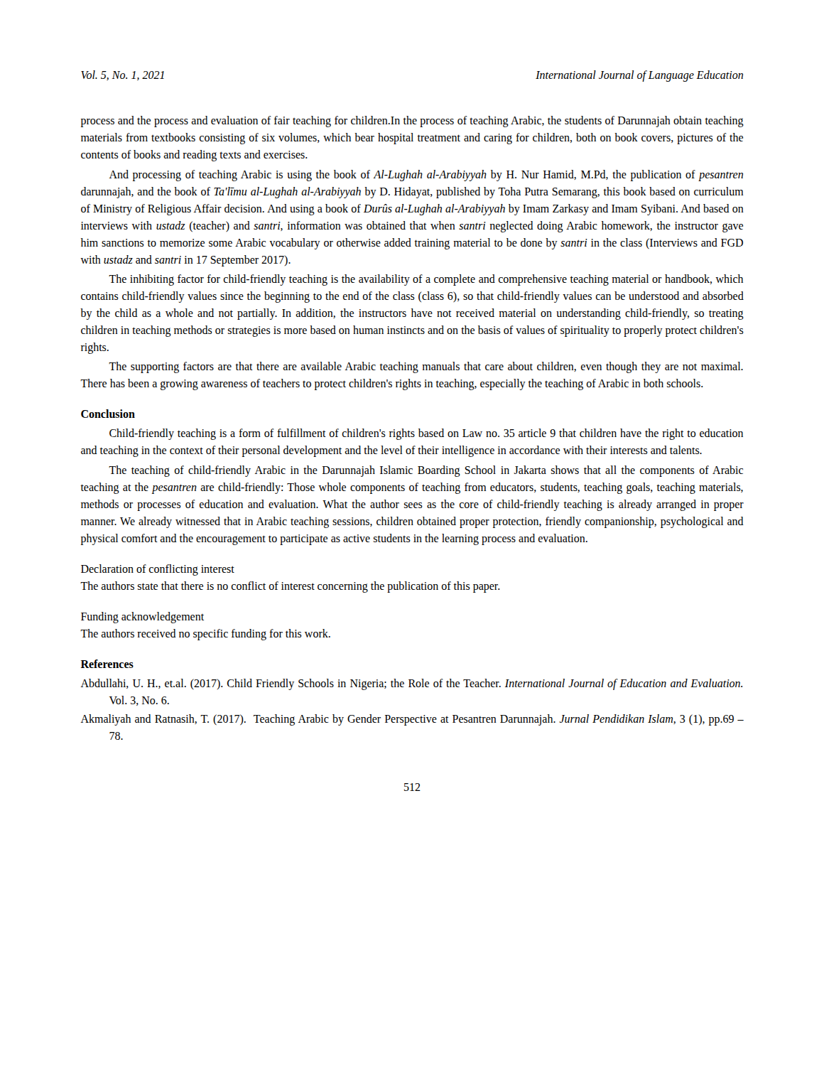Vol. 5, No. 1, 2021 International Journal of Language Education
process and the process and evaluation of fair teaching for children.In the process of teaching Arabic, the students of Darunnajah obtain teaching materials from textbooks consisting of six volumes, which bear hospital treatment and caring for children, both on book covers, pictures of the contents of books and reading texts and exercises.
And processing of teaching Arabic is using the book of Al-Lughah al-Arabiyyah by H. Nur Hamid, M.Pd, the publication of pesantren darunnajah, and the book of Ta'līmu al-Lughah al-Arabiyyah by D. Hidayat, published by Toha Putra Semarang, this book based on curriculum of Ministry of Religious Affair decision. And using a book of Durûs al-Lughah al-Arabiyyah by Imam Zarkasy and Imam Syibani. And based on interviews with ustadz (teacher) and santri, information was obtained that when santri neglected doing Arabic homework, the instructor gave him sanctions to memorize some Arabic vocabulary or otherwise added training material to be done by santri in the class (Interviews and FGD with ustadz and santri in 17 September 2017).
The inhibiting factor for child-friendly teaching is the availability of a complete and comprehensive teaching material or handbook, which contains child-friendly values since the beginning to the end of the class (class 6), so that child-friendly values can be understood and absorbed by the child as a whole and not partially. In addition, the instructors have not received material on understanding child-friendly, so treating children in teaching methods or strategies is more based on human instincts and on the basis of values of spirituality to properly protect children's rights.
The supporting factors are that there are available Arabic teaching manuals that care about children, even though they are not maximal. There has been a growing awareness of teachers to protect children's rights in teaching, especially the teaching of Arabic in both schools.
Conclusion
Child-friendly teaching is a form of fulfillment of children's rights based on Law no. 35 article 9 that children have the right to education and teaching in the context of their personal development and the level of their intelligence in accordance with their interests and talents.
The teaching of child-friendly Arabic in the Darunnajah Islamic Boarding School in Jakarta shows that all the components of Arabic teaching at the pesantren are child-friendly: Those whole components of teaching from educators, students, teaching goals, teaching materials, methods or processes of education and evaluation. What the author sees as the core of child-friendly teaching is already arranged in proper manner. We already witnessed that in Arabic teaching sessions, children obtained proper protection, friendly companionship, psychological and physical comfort and the encouragement to participate as active students in the learning process and evaluation.
Declaration of conflicting interest
The authors state that there is no conflict of interest concerning the publication of this paper.
Funding acknowledgement
The authors received no specific funding for this work.
References
Abdullahi, U. H., et.al. (2017). Child Friendly Schools in Nigeria; the Role of the Teacher. International Journal of Education and Evaluation. Vol. 3, No. 6.
Akmaliyah and Ratnasih, T. (2017). Teaching Arabic by Gender Perspective at Pesantren Darunnajah. Jurnal Pendidikan Islam, 3 (1), pp.69 – 78.
512